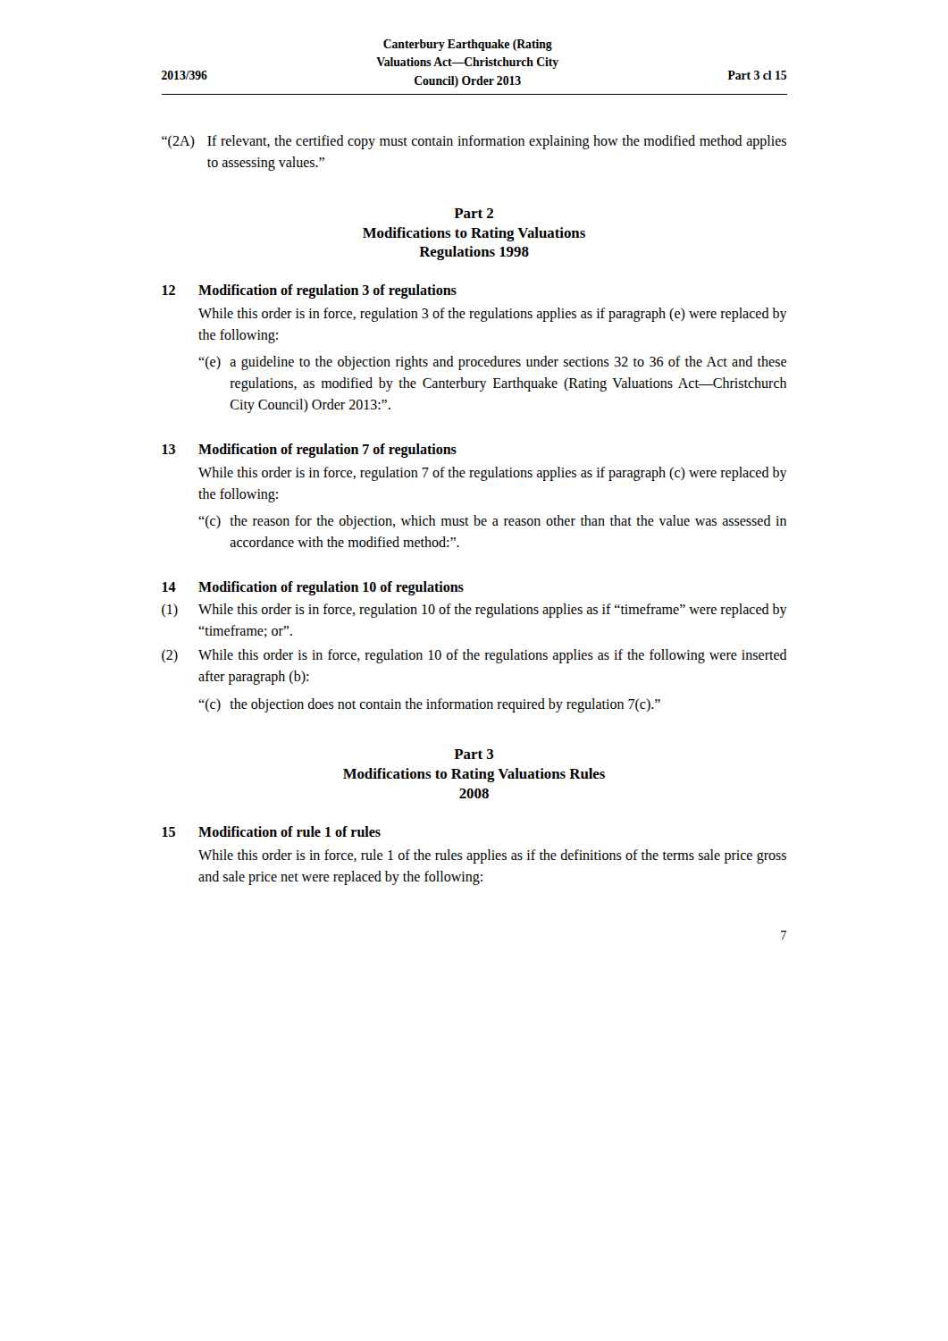2013/396
Canterbury Earthquake (Rating
Valuations Act—Christchurch City
Council) Order 2013
Part 3 cl 15
“(2A)
If relevant, the certified copy must contain information explaining how the modified method applies to assessing values.”
Part 2
Modifications to Rating Valuations
Regulations 1998
12
Modification of regulation 3 of regulations
While this order is in force, regulation 3 of the regulations applies as if paragraph (e) were replaced by the following:
“(e)
a guideline to the objection rights and procedures under sections 32 to 36 of the Act and these regulations, as modified by the Canterbury Earthquake (Rating Valuations Act—Christchurch City Council) Order 2013:”.
13
Modification of regulation 7 of regulations
While this order is in force, regulation 7 of the regulations applies as if paragraph (c) were replaced by the following:
“(c)
the reason for the objection, which must be a reason other than that the value was assessed in accordance with the modified method:”.
14
Modification of regulation 10 of regulations
(1)
While this order is in force, regulation 10 of the regulations applies as if “timeframe” were replaced by “timeframe; or”.
(2)
While this order is in force, regulation 10 of the regulations applies as if the following were inserted after paragraph (b):
“(c)
the objection does not contain the information required by regulation 7(c).”
Part 3
Modifications to Rating Valuations Rules
2008
15
Modification of rule 1 of rules
While this order is in force, rule 1 of the rules applies as if the definitions of the terms sale price gross and sale price net were replaced by the following:
7